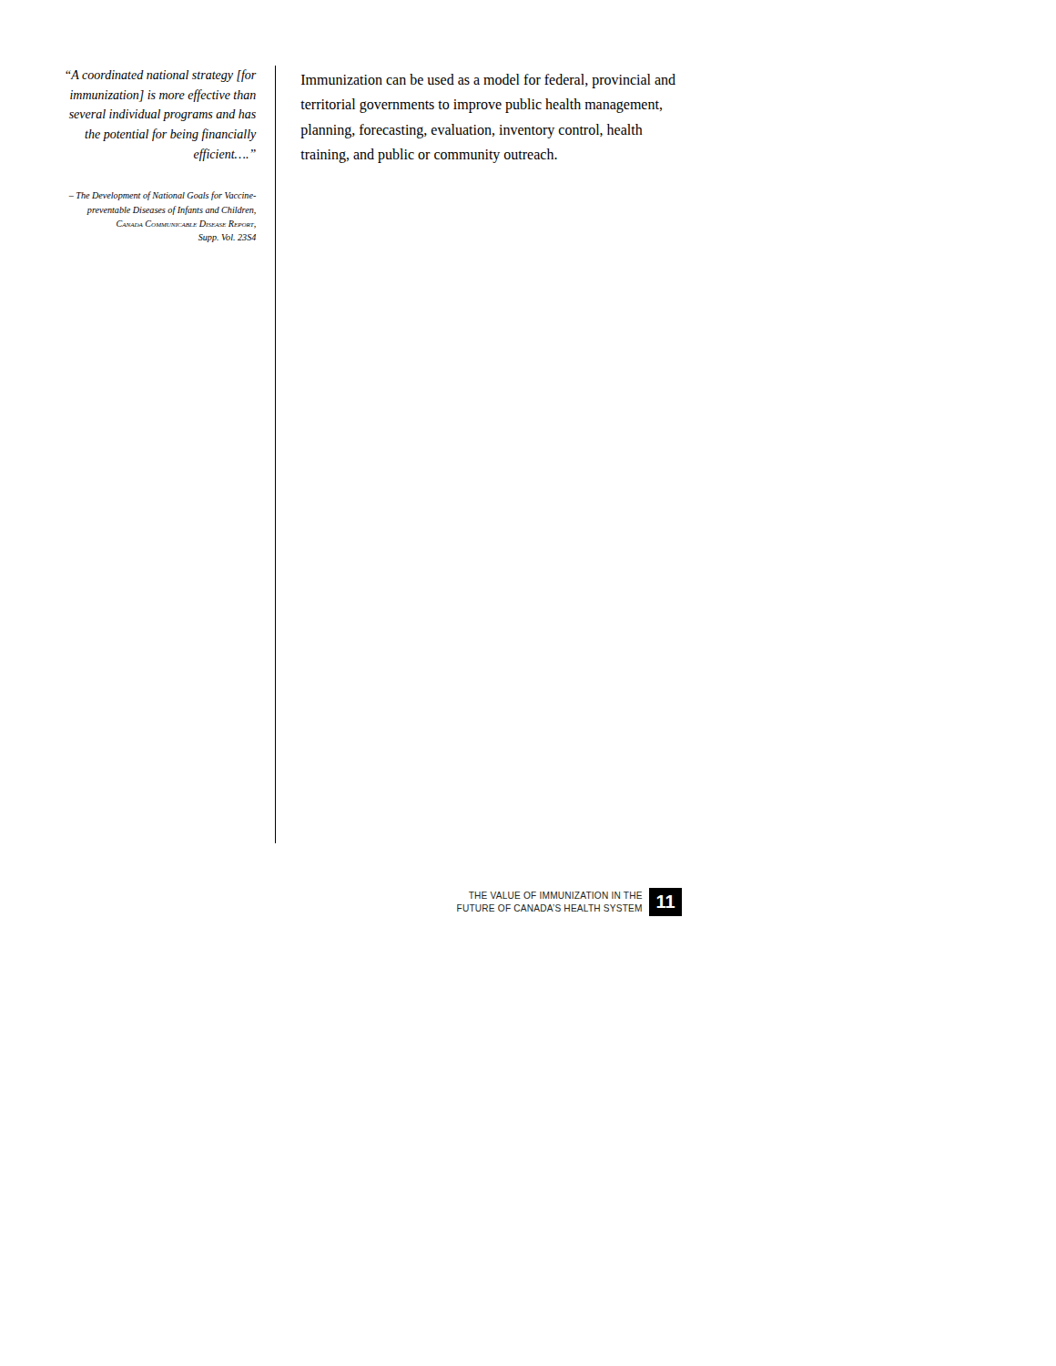“A coordinated national strategy [for immunization] is more effective than several individual programs and has the potential for being financially efficient….”
– The Development of National Goals for Vaccine-preventable Diseases of Infants and Children,
Canada Communicable Disease Report,
Supp. Vol. 23S4
Immunization can be used as a model for federal, provincial and territorial governments to improve public health management, planning, forecasting, evaluation, inventory control, health training, and public or community outreach.
The Value of Immunization in the
Future of Canada’s Health System
11